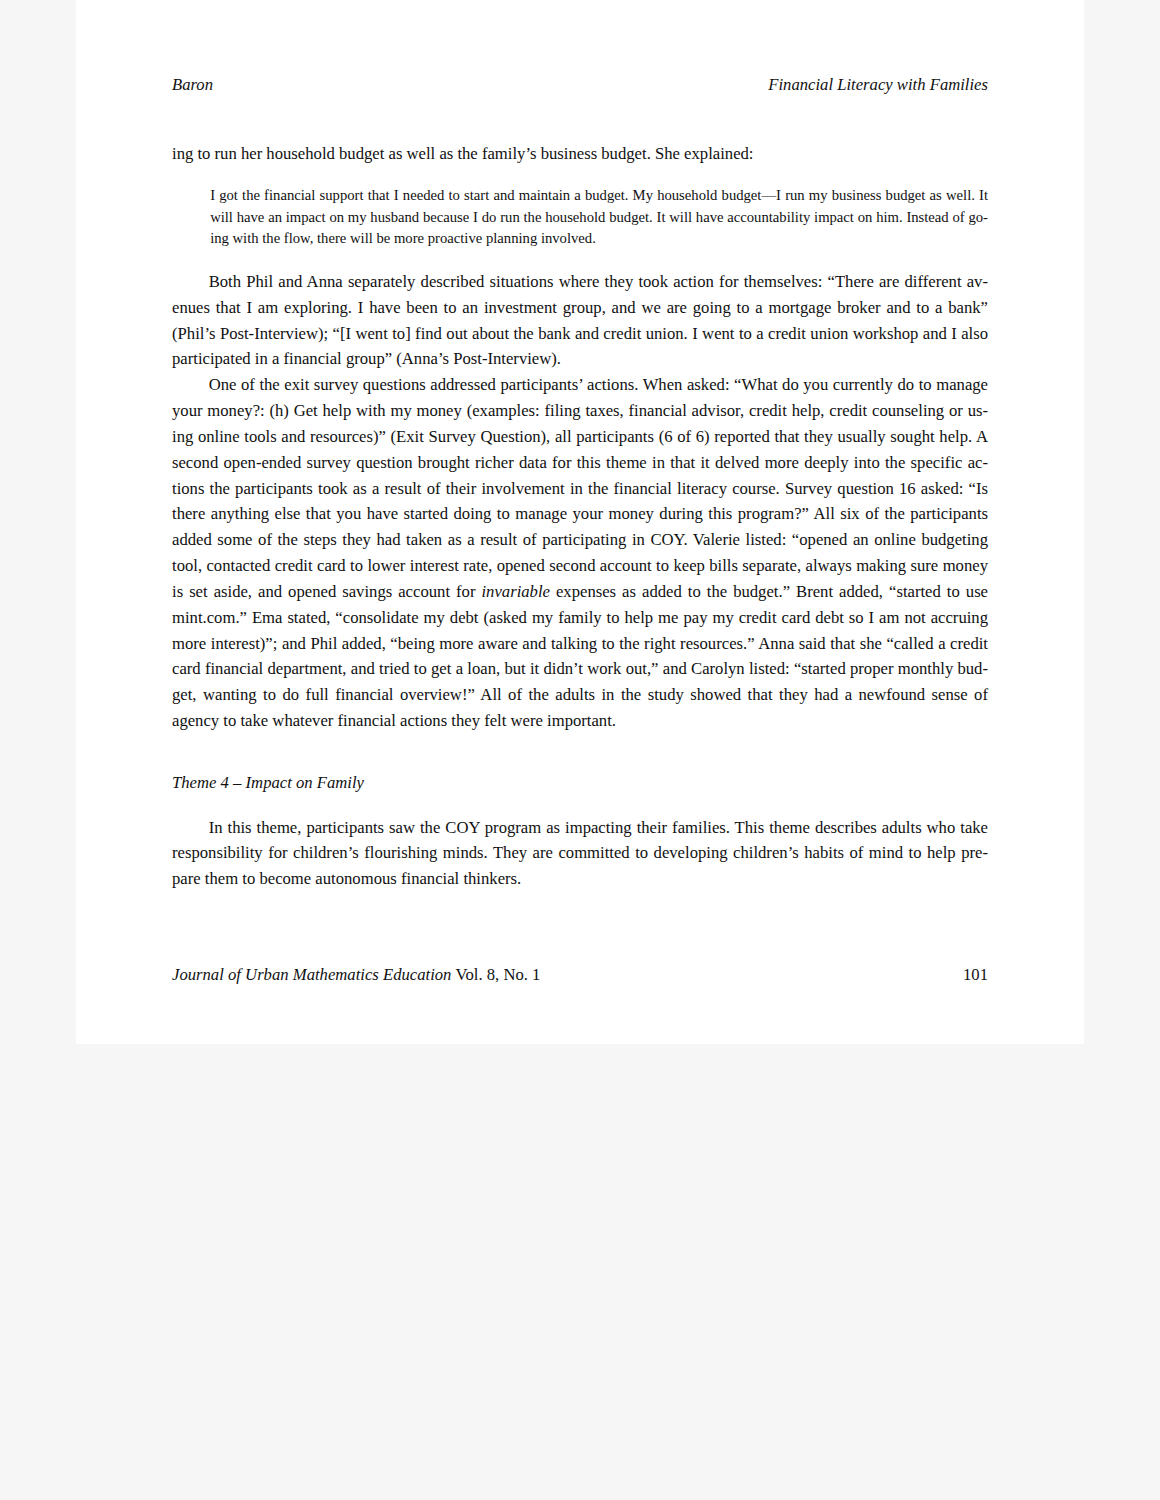Baron
Financial Literacy with Families
ing to run her household budget as well as the family’s business budget. She explained:
I got the financial support that I needed to start and maintain a budget. My household budget—I run my business budget as well. It will have an impact on my husband because I do run the household budget. It will have accountability impact on him. Instead of going with the flow, there will be more proactive planning involved.
Both Phil and Anna separately described situations where they took action for themselves: “There are different avenues that I am exploring. I have been to an investment group, and we are going to a mortgage broker and to a bank” (Phil’s Post-Interview); “[I went to] find out about the bank and credit union. I went to a credit union workshop and I also participated in a financial group” (Anna’s Post-Interview).
One of the exit survey questions addressed participants’ actions. When asked: “What do you currently do to manage your money?: (h) Get help with my money (examples: filing taxes, financial advisor, credit help, credit counseling or using online tools and resources)” (Exit Survey Question), all participants (6 of 6) reported that they usually sought help. A second open-ended survey question brought richer data for this theme in that it delved more deeply into the specific actions the participants took as a result of their involvement in the financial literacy course. Survey question 16 asked: “Is there anything else that you have started doing to manage your money during this program?” All six of the participants added some of the steps they had taken as a result of participating in COY. Valerie listed: “opened an online budgeting tool, contacted credit card to lower interest rate, opened second account to keep bills separate, always making sure money is set aside, and opened savings account for invariable expenses as added to the budget.” Brent added, “started to use mint.com.” Ema stated, “consolidate my debt (asked my family to help me pay my credit card debt so I am not accruing more interest)”; and Phil added, “being more aware and talking to the right resources.” Anna said that she “called a credit card financial department, and tried to get a loan, but it didn’t work out,” and Carolyn listed: “started proper monthly budget, wanting to do full financial overview!” All of the adults in the study showed that they had a newfound sense of agency to take whatever financial actions they felt were important.
Theme 4 – Impact on Family
In this theme, participants saw the COY program as impacting their families. This theme describes adults who take responsibility for children’s flourishing minds. They are committed to developing children’s habits of mind to help prepare them to become autonomous financial thinkers.
Journal of Urban Mathematics Education Vol. 8, No. 1
101